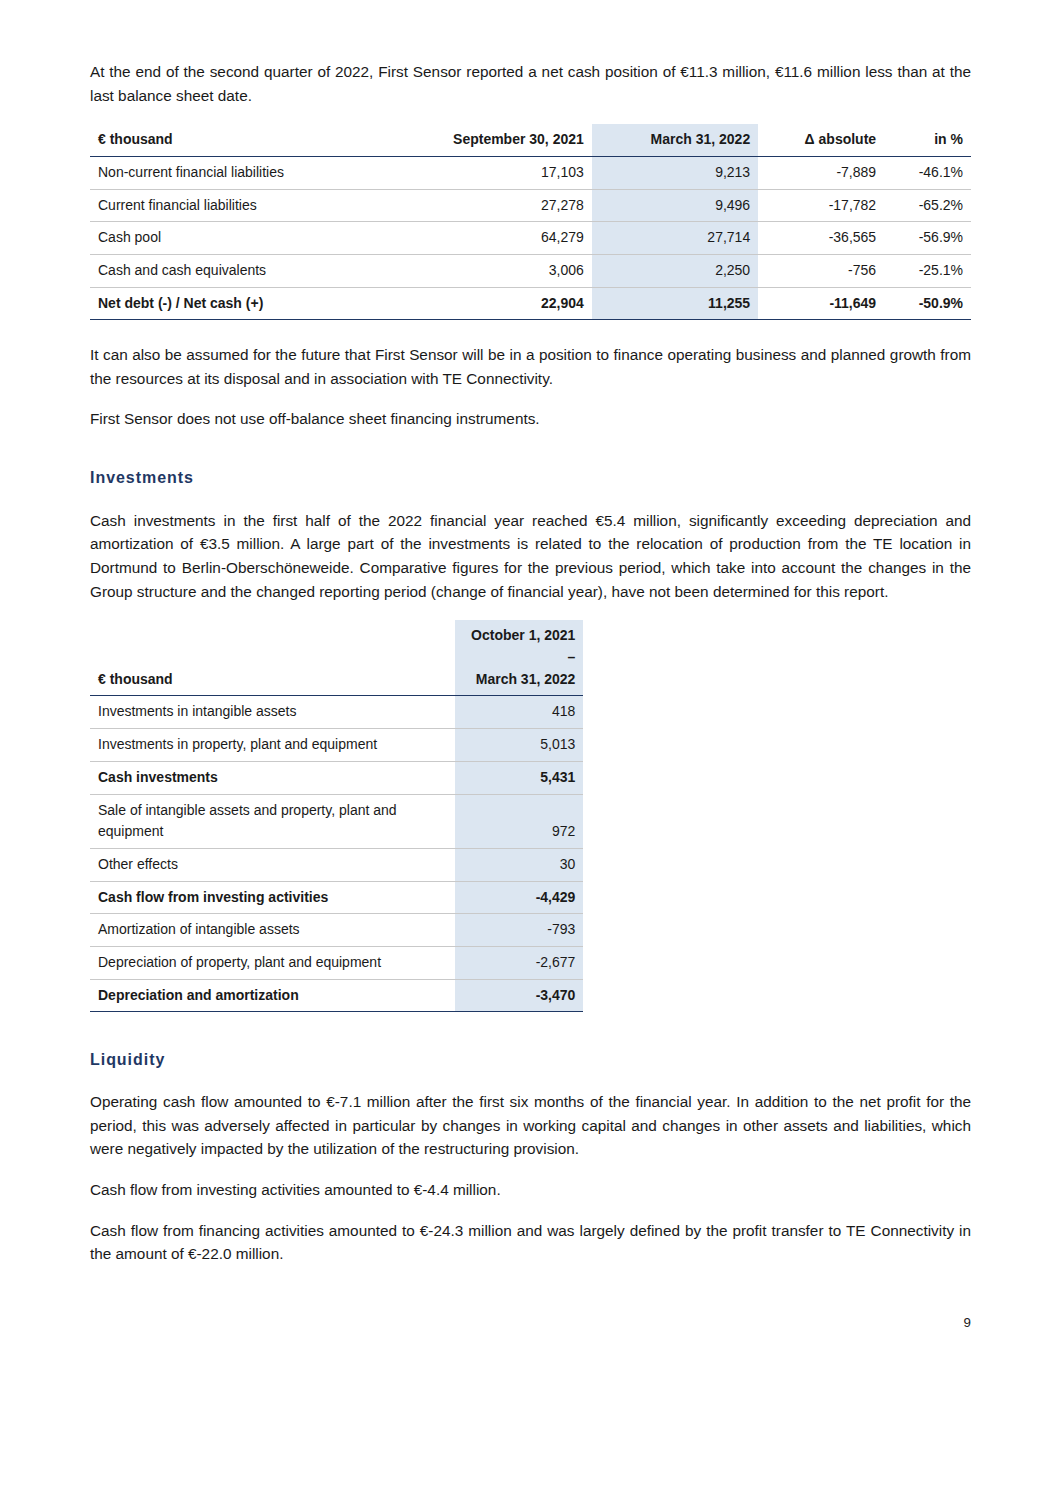At the end of the second quarter of 2022, First Sensor reported a net cash position of €11.3 million, €11.6 million less than at the last balance sheet date.
| € thousand | September 30, 2021 | March 31, 2022 | Δ absolute | in % |
| --- | --- | --- | --- | --- |
| Non-current financial liabilities | 17,103 | 9,213 | -7,889 | -46.1% |
| Current financial liabilities | 27,278 | 9,496 | -17,782 | -65.2% |
| Cash pool | 64,279 | 27,714 | -36,565 | -56.9% |
| Cash and cash equivalents | 3,006 | 2,250 | -756 | -25.1% |
| Net debt (-) / Net cash (+) | 22,904 | 11,255 | -11,649 | -50.9% |
It can also be assumed for the future that First Sensor will be in a position to finance operating business and planned growth from the resources at its disposal and in association with TE Connectivity.
First Sensor does not use off-balance sheet financing instruments.
Investments
Cash investments in the first half of the 2022 financial year reached €5.4 million, significantly exceeding depreciation and amortization of €3.5 million. A large part of the investments is related to the relocation of production from the TE location in Dortmund to Berlin-Oberschöneweide. Comparative figures for the previous period, which take into account the changes in the Group structure and the changed reporting period (change of financial year), have not been determined for this report.
| € thousand | October 1, 2021 – March 31, 2022 |
| --- | --- |
| Investments in intangible assets | 418 |
| Investments in property, plant and equipment | 5,013 |
| Cash investments | 5,431 |
| Sale of intangible assets and property, plant and equipment | 972 |
| Other effects | 30 |
| Cash flow from investing activities | -4,429 |
| Amortization of intangible assets | -793 |
| Depreciation of property, plant and equipment | -2,677 |
| Depreciation and amortization | -3,470 |
Liquidity
Operating cash flow amounted to €-7.1 million after the first six months of the financial year. In addition to the net profit for the period, this was adversely affected in particular by changes in working capital and changes in other assets and liabilities, which were negatively impacted by the utilization of the restructuring provision.
Cash flow from investing activities amounted to €-4.4 million.
Cash flow from financing activities amounted to €-24.3 million and was largely defined by the profit transfer to TE Connectivity in the amount of €-22.0 million.
9